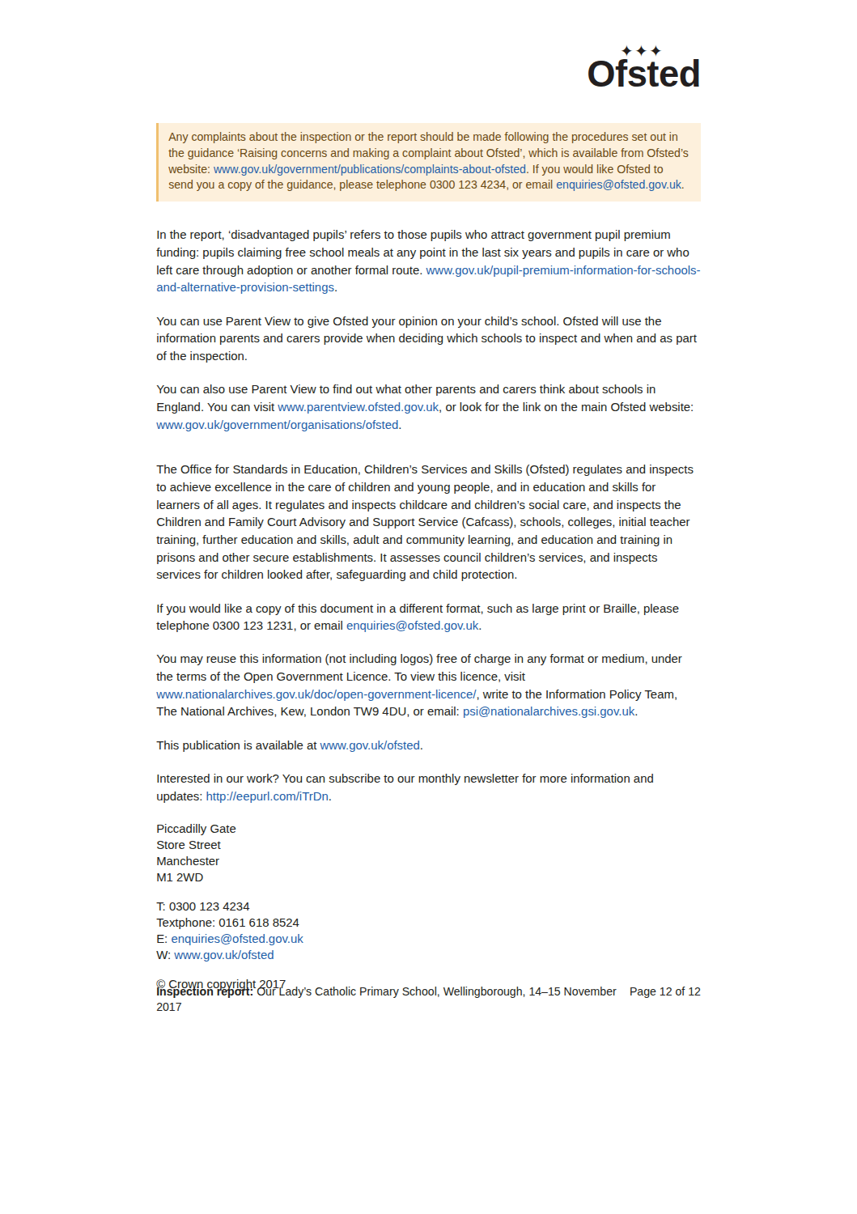✦✦✦
Ofsted
Any complaints about the inspection or the report should be made following the procedures set out in the guidance ‘Raising concerns and making a complaint about Ofsted’, which is available from Ofsted’s website: www.gov.uk/government/publications/complaints-about-ofsted. If you would like Ofsted to send you a copy of the guidance, please telephone 0300 123 4234, or email enquiries@ofsted.gov.uk.
In the report, ‘disadvantaged pupils’ refers to those pupils who attract government pupil premium funding: pupils claiming free school meals at any point in the last six years and pupils in care or who left care through adoption or another formal route. www.gov.uk/pupil-premium-information-for-schools-and-alternative-provision-settings.
You can use Parent View to give Ofsted your opinion on your child’s school. Ofsted will use the information parents and carers provide when deciding which schools to inspect and when and as part of the inspection.
You can also use Parent View to find out what other parents and carers think about schools in England. You can visit www.parentview.ofsted.gov.uk, or look for the link on the main Ofsted website: www.gov.uk/government/organisations/ofsted.
The Office for Standards in Education, Children’s Services and Skills (Ofsted) regulates and inspects to achieve excellence in the care of children and young people, and in education and skills for learners of all ages. It regulates and inspects childcare and children’s social care, and inspects the Children and Family Court Advisory and Support Service (Cafcass), schools, colleges, initial teacher training, further education and skills, adult and community learning, and education and training in prisons and other secure establishments. It assesses council children’s services, and inspects services for children looked after, safeguarding and child protection.
If you would like a copy of this document in a different format, such as large print or Braille, please telephone 0300 123 1231, or email enquiries@ofsted.gov.uk.
You may reuse this information (not including logos) free of charge in any format or medium, under the terms of the Open Government Licence. To view this licence, visit www.nationalarchives.gov.uk/doc/open-government-licence/, write to the Information Policy Team, The National Archives, Kew, London TW9 4DU, or email: psi@nationalarchives.gsi.gov.uk.
This publication is available at www.gov.uk/ofsted.
Interested in our work? You can subscribe to our monthly newsletter for more information and updates: http://eepurl.com/iTrDn.
Piccadilly Gate
Store Street
Manchester
M1 2WD
T: 0300 123 4234
Textphone: 0161 618 8524
E: enquiries@ofsted.gov.uk
W: www.gov.uk/ofsted
© Crown copyright 2017
| Inspection report: Our Lady’s Catholic Primary School, Wellingborough, 14–15 November 2017 | Page 12 of 12 |